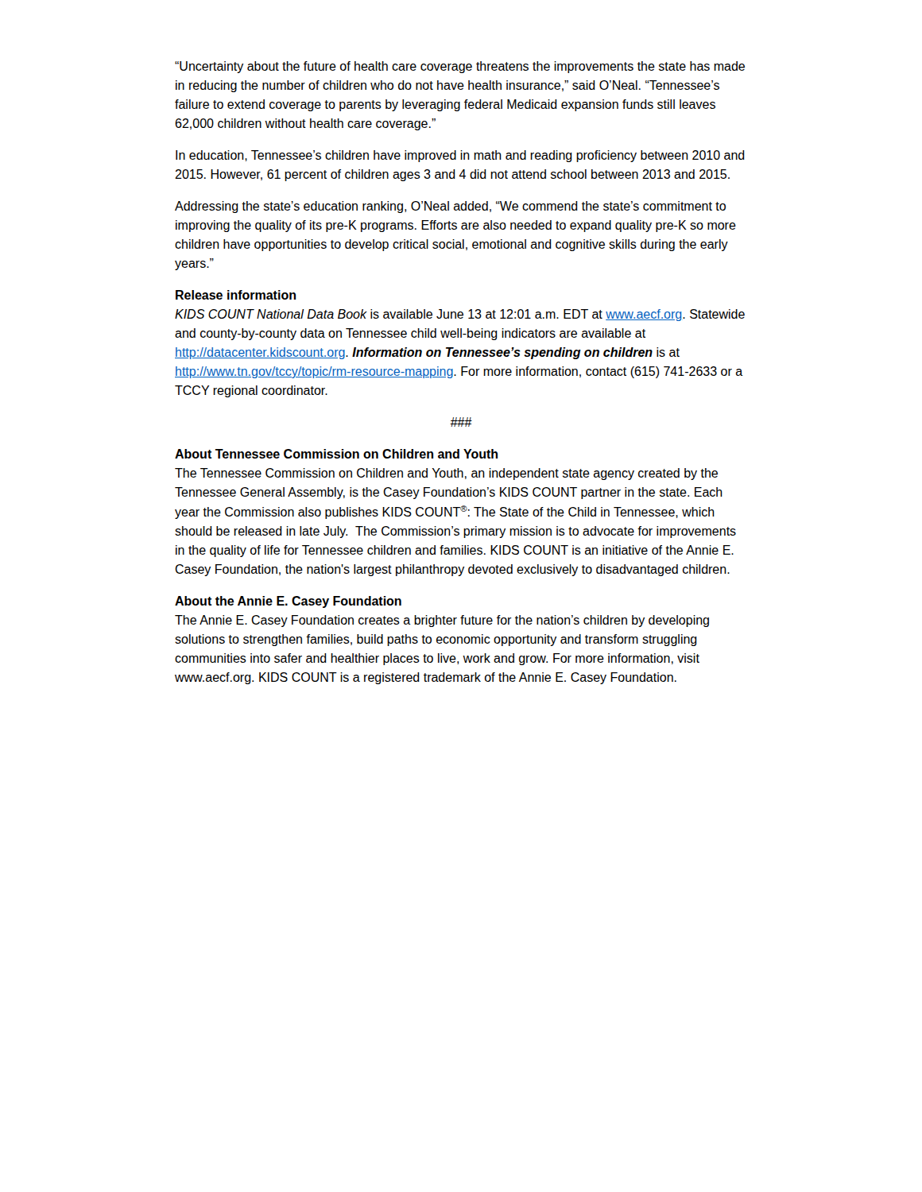“Uncertainty about the future of health care coverage threatens the improvements the state has made in reducing the number of children who do not have health insurance,” said O’Neal. “Tennessee’s failure to extend coverage to parents by leveraging federal Medicaid expansion funds still leaves 62,000 children without health care coverage.”
In education, Tennessee’s children have improved in math and reading proficiency between 2010 and 2015. However, 61 percent of children ages 3 and 4 did not attend school between 2013 and 2015.
Addressing the state’s education ranking, O’Neal added, “We commend the state’s commitment to improving the quality of its pre-K programs. Efforts are also needed to expand quality pre-K so more children have opportunities to develop critical social, emotional and cognitive skills during the early years.”
Release information
KIDS COUNT National Data Book is available June 13 at 12:01 a.m. EDT at www.aecf.org. Statewide and county-by-county data on Tennessee child well-being indicators are available at http://datacenter.kidscount.org. Information on Tennessee’s spending on children is at http://www.tn.gov/tccy/topic/rm-resource-mapping. For more information, contact (615) 741-2633 or a TCCY regional coordinator.
###
About Tennessee Commission on Children and Youth
The Tennessee Commission on Children and Youth, an independent state agency created by the Tennessee General Assembly, is the Casey Foundation’s KIDS COUNT partner in the state. Each year the Commission also publishes KIDS COUNT®: The State of the Child in Tennessee, which should be released in late July. The Commission’s primary mission is to advocate for improvements in the quality of life for Tennessee children and families. KIDS COUNT is an initiative of the Annie E. Casey Foundation, the nation's largest philanthropy devoted exclusively to disadvantaged children.
About the Annie E. Casey Foundation
The Annie E. Casey Foundation creates a brighter future for the nation’s children by developing solutions to strengthen families, build paths to economic opportunity and transform struggling communities into safer and healthier places to live, work and grow. For more information, visit www.aecf.org. KIDS COUNT is a registered trademark of the Annie E. Casey Foundation.